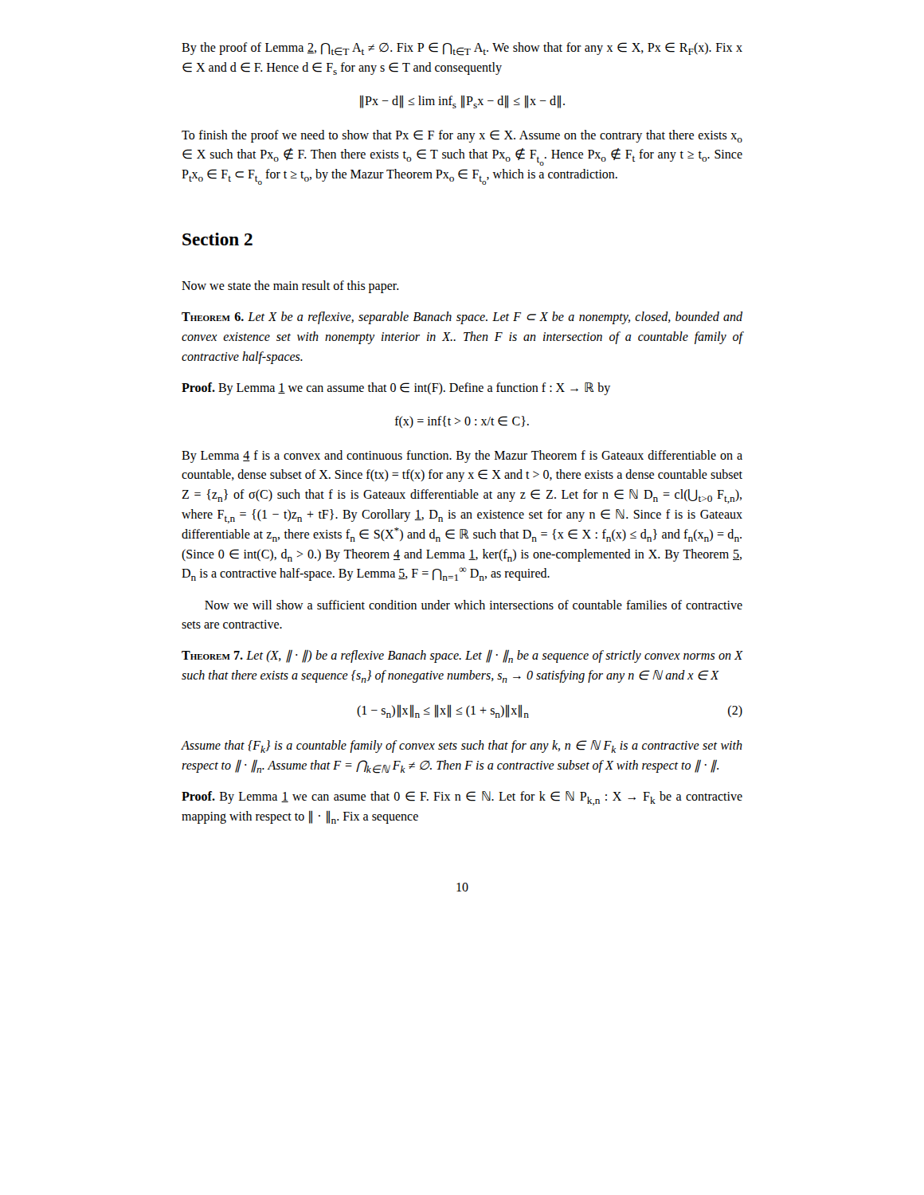By the proof of Lemma 2, ⋂t∈T At ≠ ∅. Fix P ∈ ⋂t∈T At. We show that for any x ∈ X, Px ∈ RF(x). Fix x ∈ X and d ∈ F. Hence d ∈ Fs for any s ∈ T and consequently
∥Px − d∥ ≤ lim infs ∥Psx − d∥ ≤ ∥x − d∥.
To finish the proof we need to show that Px ∈ F for any x ∈ X. Assume on the contrary that there exists xo ∈ X such that Pxo ∉ F. Then there exists to ∈ T such that Pxo ∉ Fto. Hence Pxo ∉ Ft for any t ≥ to. Since Ptxo ∈ Ft ⊂ Fto for t ≥ to, by the Mazur Theorem Pxo ∈ Fto, which is a contradiction.
Section 2
Now we state the main result of this paper.
Theorem 6. Let X be a reflexive, separable Banach space. Let F ⊂ X be a nonempty, closed, bounded and convex existence set with nonempty interior in X.. Then F is an intersection of a countable family of contractive half-spaces.
Proof. By Lemma 1 we can assume that 0 ∈ int(F). Define a function f : X → ℝ by
f(x) = inf{t > 0 : x/t ∈ C}.
By Lemma 4 f is a convex and continuous function. By the Mazur Theorem f is Gateaux differentiable on a countable, dense subset of X. Since f(tx) = tf(x) for any x ∈ X and t > 0, there exists a dense countable subset Z = {zn} of σ(C) such that f is is Gateaux differentiable at any z ∈ Z. Let for n ∈ ℕ Dn = cl(⋃t>0 Ft,n), where Ft,n = {(1 − t)zn + tF}. By Corollary 1, Dn is an existence set for any n ∈ ℕ. Since f is is Gateaux differentiable at zn, there exists fn ∈ S(X*) and dn ∈ ℝ such that Dn = {x ∈ X : fn(x) ≤ dn} and fn(xn) = dn. (Since 0 ∈ int(C), dn > 0.) By Theorem 4 and Lemma 1, ker(fn) is one-complemented in X. By Theorem 5, Dn is a contractive half-space. By Lemma 5, F = ⋂n=1∞ Dn, as required.
Now we will show a sufficient condition under which intersections of countable families of contractive sets are contractive.
Theorem 7. Let (X, ∥ · ∥) be a reflexive Banach space. Let ∥ · ∥n be a sequence of strictly convex norms on X such that there exists a sequence {sn} of nonegative numbers, sn → 0 satisfying for any n ∈ ℕ and x ∈ X
(1 − sn)∥x∥n ≤ ∥x∥ ≤ (1 + sn)∥x∥n (2)
Assume that {Fk} is a countable family of convex sets such that for any k, n ∈ ℕ Fk is a contractive set with respect to ∥ · ∥n. Assume that F = ⋂k∈ℕ Fk ≠ ∅. Then F is a contractive subset of X with respect to ∥ · ∥.
Proof. By Lemma 1 we can asume that 0 ∈ F. Fix n ∈ ℕ. Let for k ∈ ℕ Pk,n : X → Fk be a contractive mapping with respect to ∥ · ∥n. Fix a sequence
10